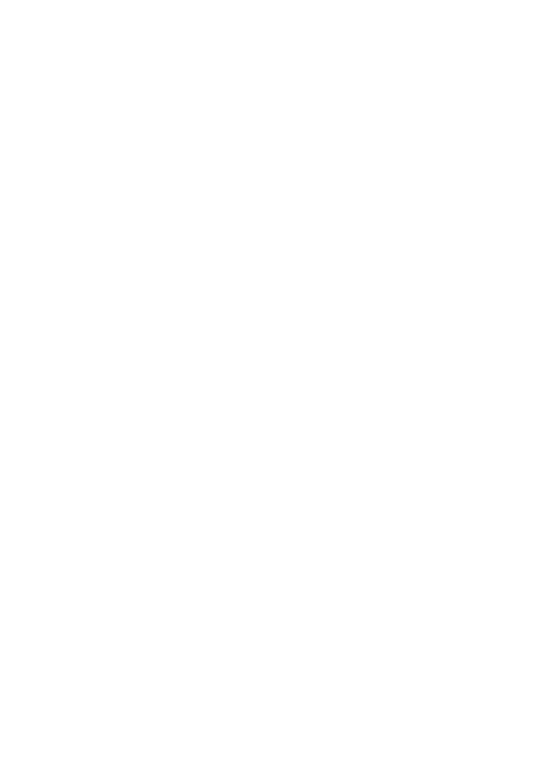Iris flowers on a rocky slope